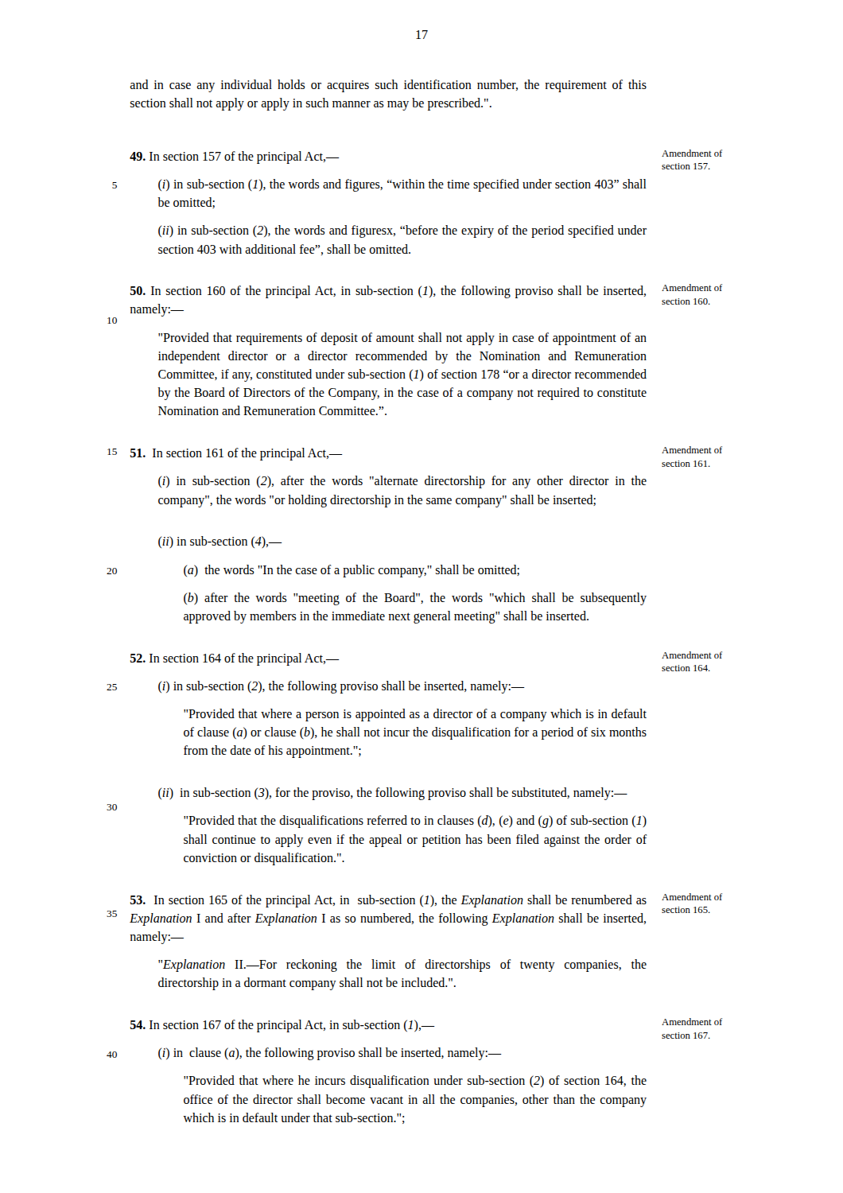17
and in case any individual holds or acquires such identification number, the requirement of this section shall not apply or apply in such manner as may be prescribed.".
5
49. In section 157 of the principal Act,—
(i) in sub-section (1), the words and figures, “within the time specified under section 403” shall be omitted;
(ii) in sub-section (2), the words and figuresx, “before the expiry of the period specified under section 403 with additional fee”, shall be omitted.
Amendment of section 157.
10
50. In section 160 of the principal Act, in sub-section (1), the following proviso shall be inserted, namely:—
"Provided that requirements of deposit of amount shall not apply in case of appointment of an independent director or a director recommended by the Nomination and Remuneration Committee, if any, constituted under sub-section (1) of section 178 “or a director recommended by the Board of Directors of the Company, in the case of a company not required to constitute Nomination and Remuneration Committee.”.
Amendment of section 160.
15
51. In section 161 of the principal Act,—
(i) in sub-section (2), after the words "alternate directorship for any other director in the company", the words "or holding directorship in the same company" shall be inserted;
Amendment of section 161.
20
(ii) in sub-section (4),—
(a) the words "In the case of a public company," shall be omitted;
(b) after the words "meeting of the Board", the words "which shall be subsequently approved by members in the immediate next general meeting" shall be inserted.
25
52. In section 164 of the principal Act,—
(i) in sub-section (2), the following proviso shall be inserted, namely:—
"Provided that where a person is appointed as a director of a company which is in default of clause (a) or clause (b), he shall not incur the disqualification for a period of six months from the date of his appointment.";
Amendment of section 164.
30
(ii) in sub-section (3), for the proviso, the following proviso shall be substituted, namely:—
"Provided that the disqualifications referred to in clauses (d), (e) and (g) of sub-section (1) shall continue to apply even if the appeal or petition has been filed against the order of conviction or disqualification.".
35
53. In section 165 of the principal Act, in sub-section (1), the Explanation shall be renumbered as Explanation I and after Explanation I as so numbered, the following Explanation shall be inserted, namely:—
"Explanation II.—For reckoning the limit of directorships of twenty companies, the directorship in a dormant company shall not be included.".
Amendment of section 165.
40
54. In section 167 of the principal Act, in sub-section (1),—
(i) in clause (a), the following proviso shall be inserted, namely:—
"Provided that where he incurs disqualification under sub-section (2) of section 164, the office of the director shall become vacant in all the companies, other than the company which is in default under that sub-section.";
Amendment of section 167.